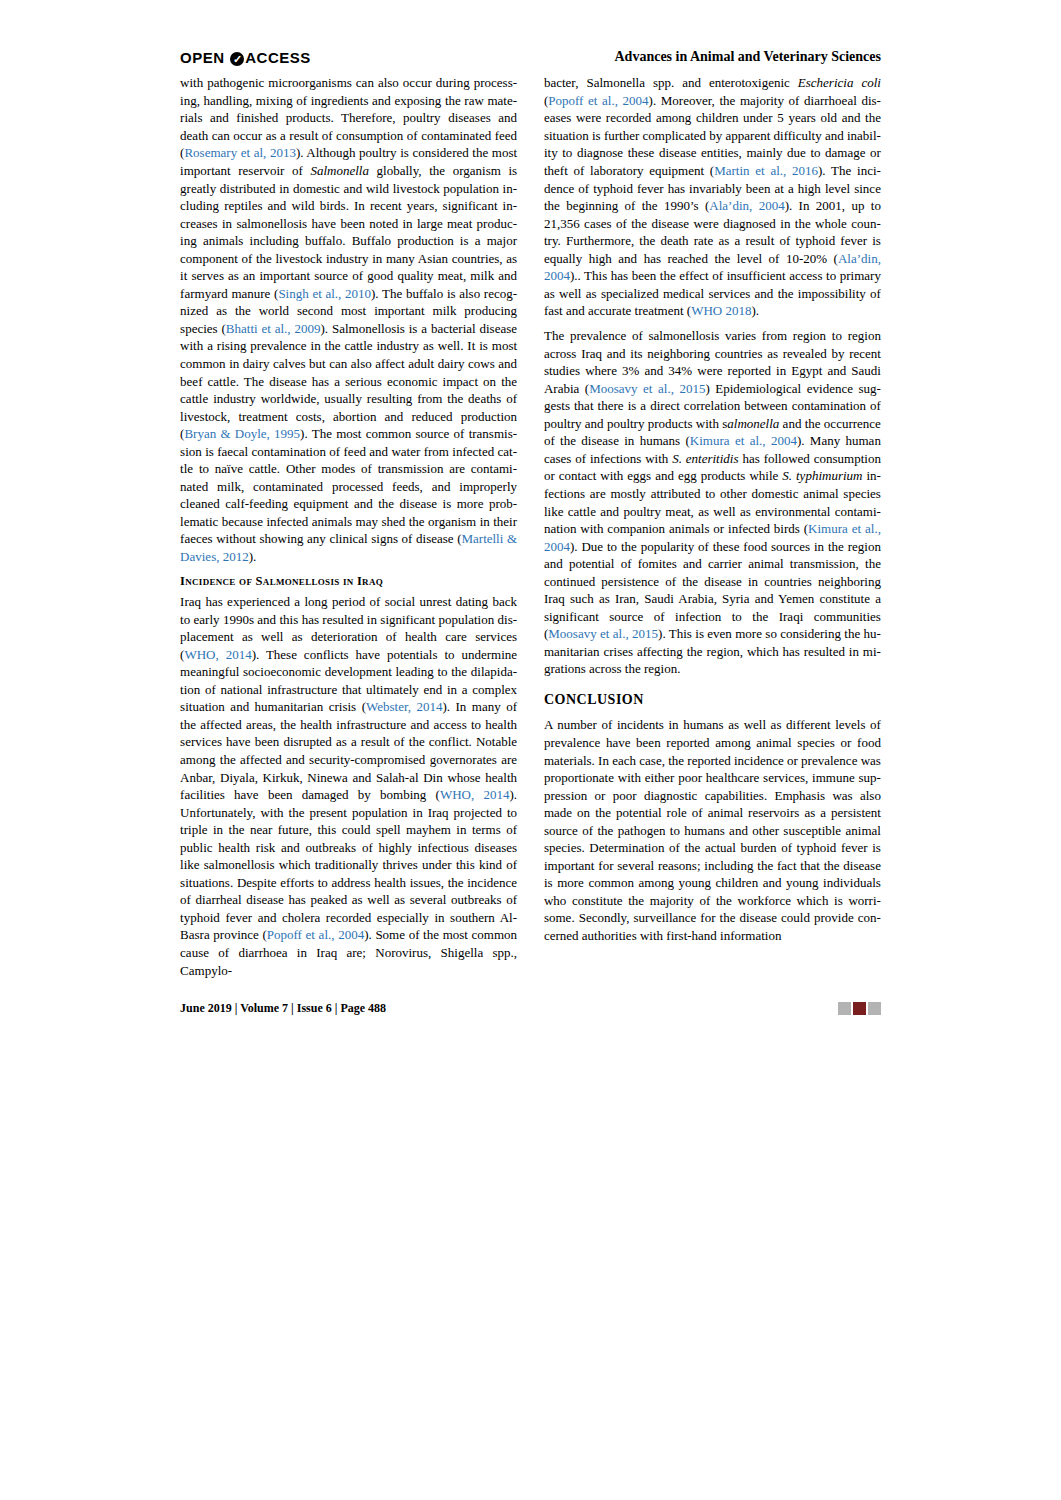OPEN ✓ACCESS
Advances in Animal and Veterinary Sciences
with pathogenic microorganisms can also occur during processing, handling, mixing of ingredients and exposing the raw materials and finished products. Therefore, poultry diseases and death can occur as a result of consumption of contaminated feed (Rosemary et al, 2013). Although poultry is considered the most important reservoir of Salmonella globally, the organism is greatly distributed in domestic and wild livestock population including reptiles and wild birds. In recent years, significant increases in salmonellosis have been noted in large meat producing animals including buffalo. Buffalo production is a major component of the livestock industry in many Asian countries, as it serves as an important source of good quality meat, milk and farmyard manure (Singh et al., 2010). The buffalo is also recognized as the world second most important milk producing species (Bhatti et al., 2009). Salmonellosis is a bacterial disease with a rising prevalence in the cattle industry as well. It is most common in dairy calves but can also affect adult dairy cows and beef cattle. The disease has a serious economic impact on the cattle industry worldwide, usually resulting from the deaths of livestock, treatment costs, abortion and reduced production (Bryan & Doyle, 1995). The most common source of transmission is faecal contamination of feed and water from infected cattle to naïve cattle. Other modes of transmission are contaminated milk, contaminated processed feeds, and improperly cleaned calf-feeding equipment and the disease is more problematic because infected animals may shed the organism in their faeces without showing any clinical signs of disease (Martelli & Davies, 2012).
Incidence of Salmonellosis in Iraq
Iraq has experienced a long period of social unrest dating back to early 1990s and this has resulted in significant population displacement as well as deterioration of health care services (WHO, 2014). These conflicts have potentials to undermine meaningful socioeconomic development leading to the dilapidation of national infrastructure that ultimately end in a complex situation and humanitarian crisis (Webster, 2014). In many of the affected areas, the health infrastructure and access to health services have been disrupted as a result of the conflict. Notable among the affected and security-compromised governorates are Anbar, Diyala, Kirkuk, Ninewa and Salah-al Din whose health facilities have been damaged by bombing (WHO, 2014). Unfortunately, with the present population in Iraq projected to triple in the near future, this could spell mayhem in terms of public health risk and outbreaks of highly infectious diseases like salmonellosis which traditionally thrives under this kind of situations. Despite efforts to address health issues, the incidence of diarrheal disease has peaked as well as several outbreaks of typhoid fever and cholera recorded especially in southern Al-Basra province (Popoff et al., 2004). Some of the most common cause of diarrhoea in Iraq are; Norovirus, Shigella spp., Campylo-
bacter, Salmonella spp. and enterotoxigenic Eschericia coli (Popoff et al., 2004). Moreover, the majority of diarrhoeal diseases were recorded among children under 5 years old and the situation is further complicated by apparent difficulty and inability to diagnose these disease entities, mainly due to damage or theft of laboratory equipment (Martin et al., 2016). The incidence of typhoid fever has invariably been at a high level since the beginning of the 1990’s (Ala’din, 2004). In 2001, up to 21,356 cases of the disease were diagnosed in the whole country. Furthermore, the death rate as a result of typhoid fever is equally high and has reached the level of 10-20% (Ala’din, 2004).. This has been the effect of insufficient access to primary as well as specialized medical services and the impossibility of fast and accurate treatment (WHO 2018).
The prevalence of salmonellosis varies from region to region across Iraq and its neighboring countries as revealed by recent studies where 3% and 34% were reported in Egypt and Saudi Arabia (Moosavy et al., 2015) Epidemiological evidence suggests that there is a direct correlation between contamination of poultry and poultry products with salmonella and the occurrence of the disease in humans (Kimura et al., 2004). Many human cases of infections with S. enteritidis has followed consumption or contact with eggs and egg products while S. typhimurium infections are mostly attributed to other domestic animal species like cattle and poultry meat, as well as environmental contamination with companion animals or infected birds (Kimura et al., 2004). Due to the popularity of these food sources in the region and potential of fomites and carrier animal transmission, the continued persistence of the disease in countries neighboring Iraq such as Iran, Saudi Arabia, Syria and Yemen constitute a significant source of infection to the Iraqi communities (Moosavy et al., 2015). This is even more so considering the humanitarian crises affecting the region, which has resulted in migrations across the region.
CONCLUSION
A number of incidents in humans as well as different levels of prevalence have been reported among animal species or food materials. In each case, the reported incidence or prevalence was proportionate with either poor healthcare services, immune suppression or poor diagnostic capabilities. Emphasis was also made on the potential role of animal reservoirs as a persistent source of the pathogen to humans and other susceptible animal species. Determination of the actual burden of typhoid fever is important for several reasons; including the fact that the disease is more common among young children and young individuals who constitute the majority of the workforce which is worrisome. Secondly, surveillance for the disease could provide concerned authorities with first-hand information
June 2019 | Volume 7 | Issue 6 | Page 488